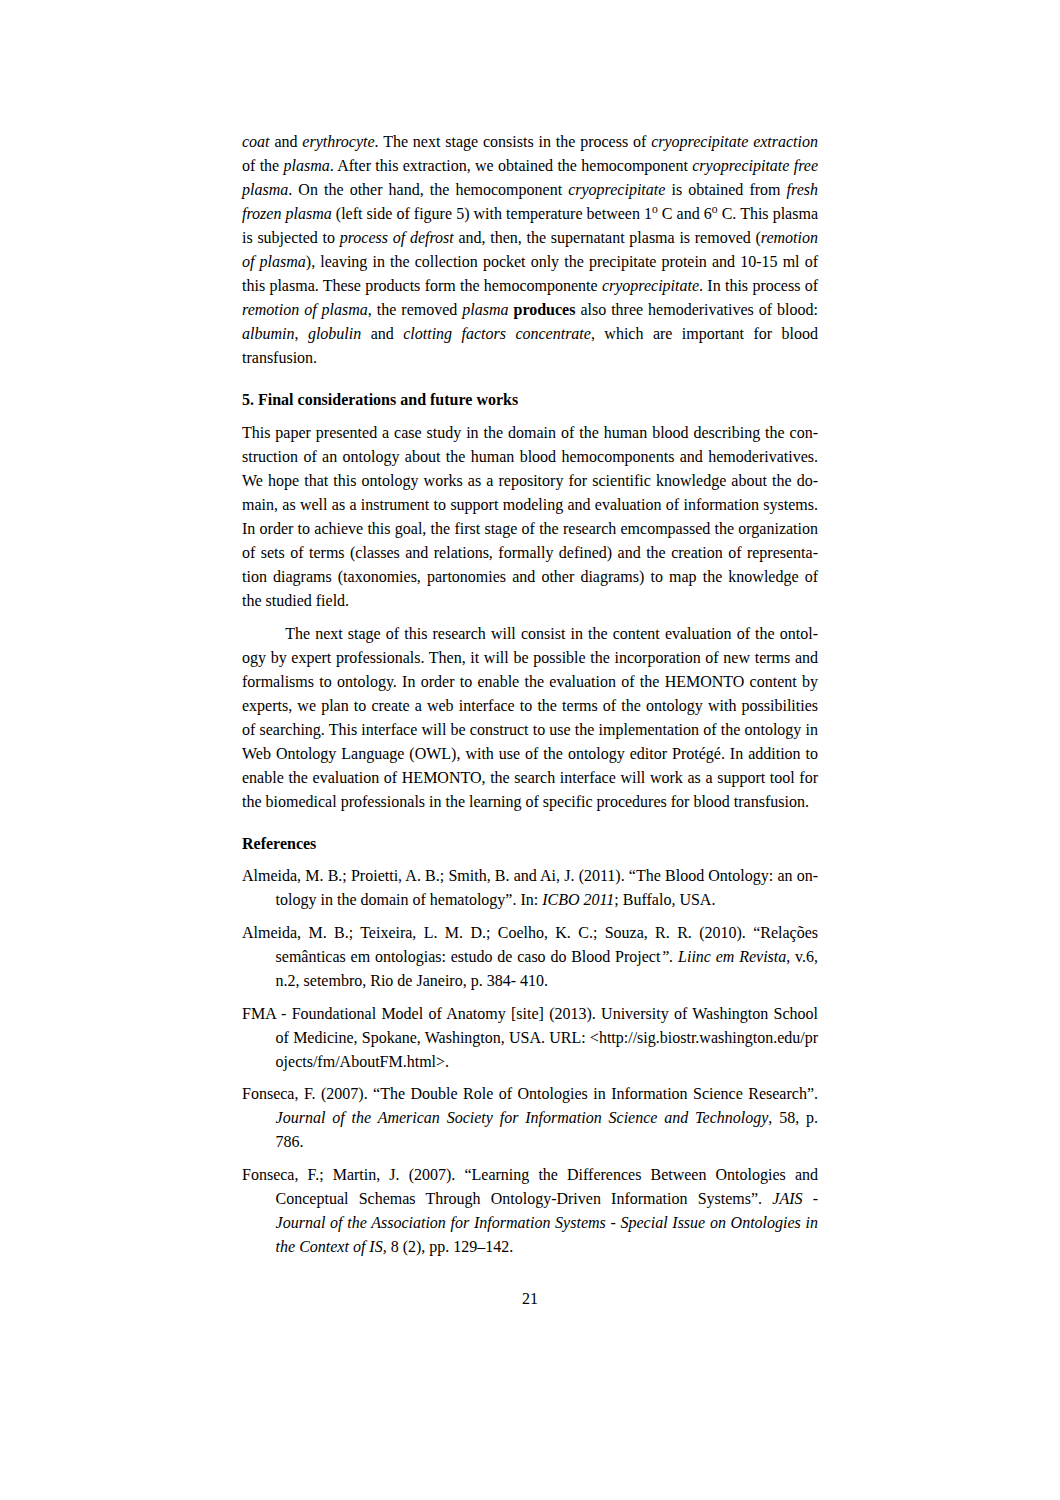coat and erythrocyte. The next stage consists in the process of cryoprecipitate extraction of the plasma. After this extraction, we obtained the hemocomponent cryoprecipitate free plasma. On the other hand, the hemocomponent cryoprecipitate is obtained from fresh frozen plasma (left side of figure 5) with temperature between 1o C and 6o C. This plasma is subjected to process of defrost and, then, the supernatant plasma is removed (remotion of plasma), leaving in the collection pocket only the precipitate protein and 10-15 ml of this plasma. These products form the hemocomponente cryoprecipitate. In this process of remotion of plasma, the removed plasma produces also three hemoderivatives of blood: albumin, globulin and clotting factors concentrate, which are important for blood transfusion.
5. Final considerations and future works
This paper presented a case study in the domain of the human blood describing the construction of an ontology about the human blood hemocomponents and hemoderivatives. We hope that this ontology works as a repository for scientific knowledge about the domain, as well as a instrument to support modeling and evaluation of information systems. In order to achieve this goal, the first stage of the research emcompassed the organization of sets of terms (classes and relations, formally defined) and the creation of representation diagrams (taxonomies, partonomies and other diagrams) to map the knowledge of the studied field.
The next stage of this research will consist in the content evaluation of the ontology by expert professionals. Then, it will be possible the incorporation of new terms and formalisms to ontology. In order to enable the evaluation of the HEMONTO content by experts, we plan to create a web interface to the terms of the ontology with possibilities of searching. This interface will be construct to use the implementation of the ontology in Web Ontology Language (OWL), with use of the ontology editor Protégé. In addition to enable the evaluation of HEMONTO, the search interface will work as a support tool for the biomedical professionals in the learning of specific procedures for blood transfusion.
References
Almeida, M. B.; Proietti, A. B.; Smith, B. and Ai, J. (2011). “The Blood Ontology: an ontology in the domain of hematology”. In: ICBO 2011; Buffalo, USA.
Almeida, M. B.; Teixeira, L. M. D.; Coelho, K. C.; Souza, R. R. (2010). “Relações semânticas em ontologias: estudo de caso do Blood Project”. Liinc em Revista, v.6, n.2, setembro, Rio de Janeiro, p. 384- 410.
FMA - Foundational Model of Anatomy [site] (2013). University of Washington School of Medicine, Spokane, Washington, USA. URL: <http://sig.biostr.washington.edu/projects/fm/AboutFM.html>.
Fonseca, F. (2007). “The Double Role of Ontologies in Information Science Research”. Journal of the American Society for Information Science and Technology, 58, p. 786.
Fonseca, F.; Martin, J. (2007). “Learning the Differences Between Ontologies and Conceptual Schemas Through Ontology-Driven Information Systems”. JAIS - Journal of the Association for Information Systems - Special Issue on Ontologies in the Context of IS, 8 (2), pp. 129–142.
21